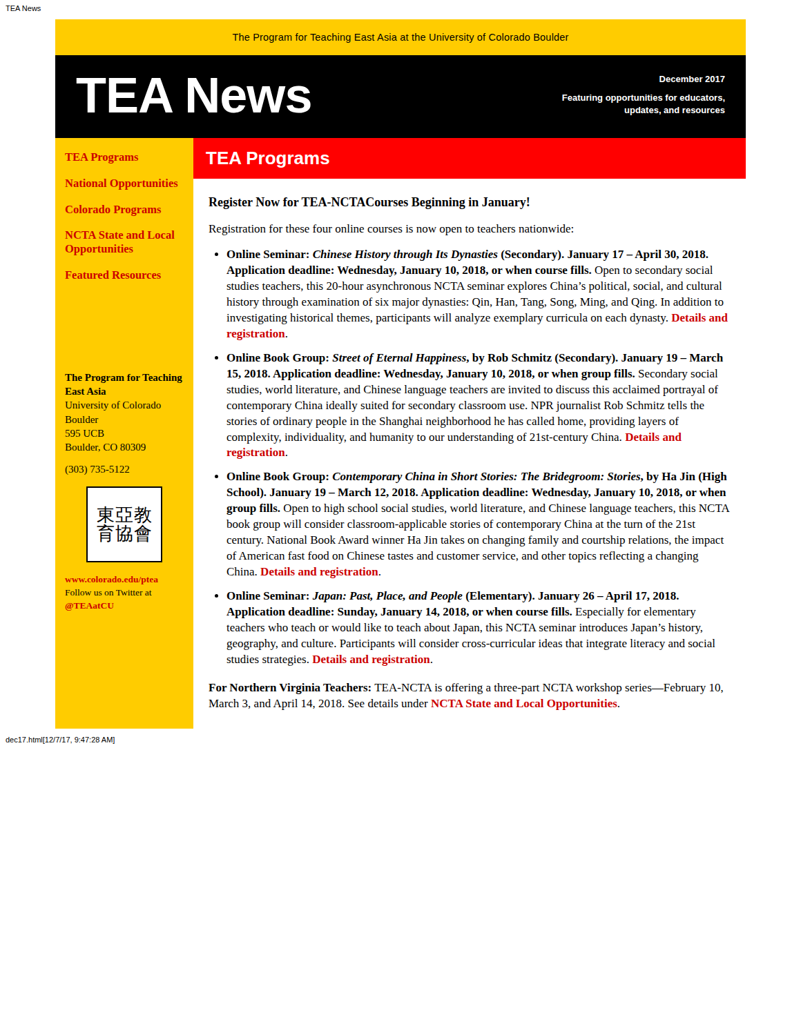TEA News
The Program for Teaching East Asia at the University of Colorado Boulder
TEA News
December 2017
Featuring opportunities for educators,
updates, and resources
TEA Programs National Opportunities Colorado Programs NCTA State and Local Opportunities Featured Resources
The Program for Teaching East Asia University of Colorado Boulder
595 UCB
Boulder, CO 80309
(303) 735-5122
東亞教
育協會
www.colorado.edu/ptea
Follow us on Twitter at
@TEAatCU
TEA Programs
Register Now for TEA-NCTACourses Beginning in January!
Registration for these four online courses is now open to teachers nationwide:
Online Seminar: Chinese History through Its Dynasties (Secondary). January 17 – April 30, 2018. Application deadline: Wednesday, January 10, 2018, or when course fills. Open to secondary social studies teachers, this 20-hour asynchronous NCTA seminar explores China’s political, social, and cultural history through examination of six major dynasties: Qin, Han, Tang, Song, Ming, and Qing. In addition to investigating historical themes, participants will analyze exemplary curricula on each dynasty. Details and registration.
Online Book Group: Street of Eternal Happiness, by Rob Schmitz (Secondary). January 19 – March 15, 2018. Application deadline: Wednesday, January 10, 2018, or when group fills. Secondary social studies, world literature, and Chinese language teachers are invited to discuss this acclaimed portrayal of contemporary China ideally suited for secondary classroom use. NPR journalist Rob Schmitz tells the stories of ordinary people in the Shanghai neighborhood he has called home, providing layers of complexity, individuality, and humanity to our understanding of 21st-century China. Details and registration.
Online Book Group: Contemporary China in Short Stories: The Bridegroom: Stories, by Ha Jin (High School). January 19 – March 12, 2018. Application deadline: Wednesday, January 10, 2018, or when group fills. Open to high school social studies, world literature, and Chinese language teachers, this NCTA book group will consider classroom-applicable stories of contemporary China at the turn of the 21st century. National Book Award winner Ha Jin takes on changing family and courtship relations, the impact of American fast food on Chinese tastes and customer service, and other topics reflecting a changing China. Details and registration.
Online Seminar: Japan: Past, Place, and People (Elementary). January 26 – April 17, 2018. Application deadline: Sunday, January 14, 2018, or when course fills. Especially for elementary teachers who teach or would like to teach about Japan, this NCTA seminar introduces Japan’s history, geography, and culture. Participants will consider cross-curricular ideas that integrate literacy and social studies strategies. Details and registration.
For Northern Virginia Teachers: TEA-NCTA is offering a three-part NCTA workshop series—February 10, March 3, and April 14, 2018. See details under NCTA State and Local Opportunities.
dec17.html[12/7/17, 9:47:28 AM]